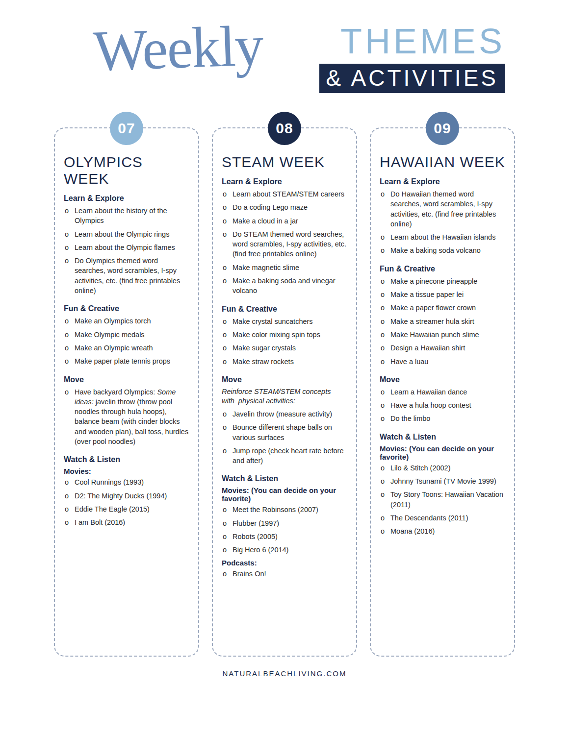Weekly
THEMES
& ACTIVITIES
07
Olympics Week
Learn & Explore
Learn about the history of the Olympics
Learn about the Olympic rings
Learn about the Olympic flames
Do Olympics themed word searches, word scrambles, I-spy activities, etc. (find free printables online)
Fun & Creative
Make an Olympics torch
Make Olympic medals
Make an Olympic wreath
Make paper plate tennis props
Move
Have backyard Olympics: Some ideas: javelin throw (throw pool noodles through hula hoops), balance beam (with cinder blocks and wooden plan), ball toss, hurdles (over pool noodles)
Watch & Listen
Movies:
Cool Runnings (1993)
D2: The Mighty Ducks (1994)
Eddie The Eagle (2015)
I am Bolt (2016)
08
STEAM Week
Learn & Explore
Learn about STEAM/STEM careers
Do a coding Lego maze
Make a cloud in a jar
Do STEAM themed word searches, word scrambles, I-spy activities, etc. (find free printables online)
Make magnetic slime
Make a baking soda and vinegar volcano
Fun & Creative
Make crystal suncatchers
Make color mixing spin tops
Make sugar crystals
Make straw rockets
Move
Reinforce STEAM/STEM concepts with physical activities:
Javelin throw (measure activity)
Bounce different shape balls on various surfaces
Jump rope (check heart rate before and after)
Watch & Listen
Movies: (You can decide on your favorite)
Meet the Robinsons (2007)
Flubber (1997)
Robots (2005)
Big Hero 6 (2014)
Podcasts:
Brains On!
09
Hawaiian Week
Learn & Explore
Do Hawaiian themed word searches, word scrambles, I-spy activities, etc. (find free printables online)
Learn about the Hawaiian islands
Make a baking soda volcano
Fun & Creative
Make a pinecone pineapple
Make a tissue paper lei
Make a paper flower crown
Make a streamer hula skirt
Make Hawaiian punch slime
Design a Hawaiian shirt
Have a luau
Move
Learn a Hawaiian dance
Have a hula hoop contest
Do the limbo
Watch & Listen
Movies: (You can decide on your favorite)
Lilo & Stitch (2002)
Johnny Tsunami (TV Movie 1999)
Toy Story Toons: Hawaiian Vacation (2011)
The Descendants (2011)
Moana (2016)
NATURALBEACHLIVING.COM